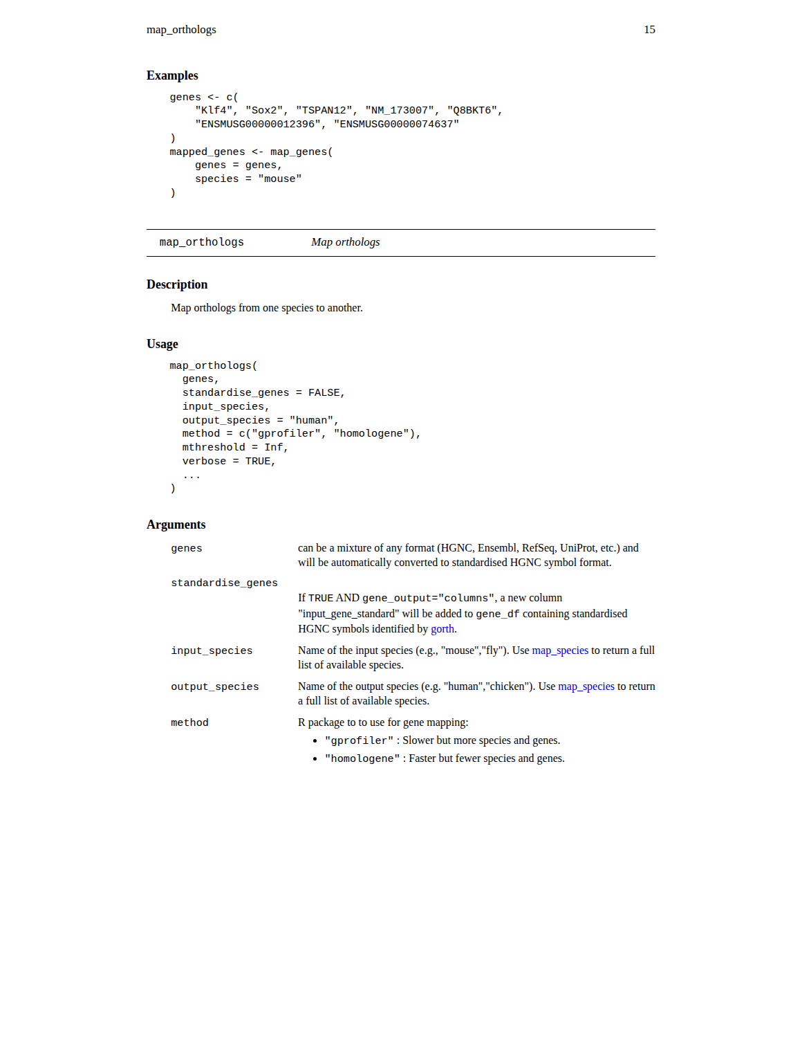map_orthologs 15
Examples
genes <- c(
    "Klf4", "Sox2", "TSPAN12", "NM_173007", "Q8BKT6",
    "ENSMUSG00000012396", "ENSMUSG00000074637"
)
mapped_genes <- map_genes(
    genes = genes,
    species = "mouse"
)
map_orthologs Map orthologs
Description
Map orthologs from one species to another.
Usage
map_orthologs(
  genes,
  standardise_genes = FALSE,
  input_species,
  output_species = "human",
  method = c("gprofiler", "homologene"),
  mthreshold = Inf,
  verbose = TRUE,
  ...
)
Arguments
genes
can be a mixture of any format (HGNC, Ensembl, RefSeq, UniProt, etc.) and will be automatically converted to standardised HGNC symbol format.
standardise_genes
If TRUE AND gene_output="columns", a new column "input_gene_standard" will be added to gene_df containing standardised HGNC symbols identified by gorth.
input_species
Name of the input species (e.g., "mouse","fly"). Use map_species to return a full list of available species.
output_species
Name of the output species (e.g. "human","chicken"). Use map_species to return a full list of available species.
method
R package to to use for gene mapping:
"gprofiler" : Slower but more species and genes.
"homologene" : Faster but fewer species and genes.